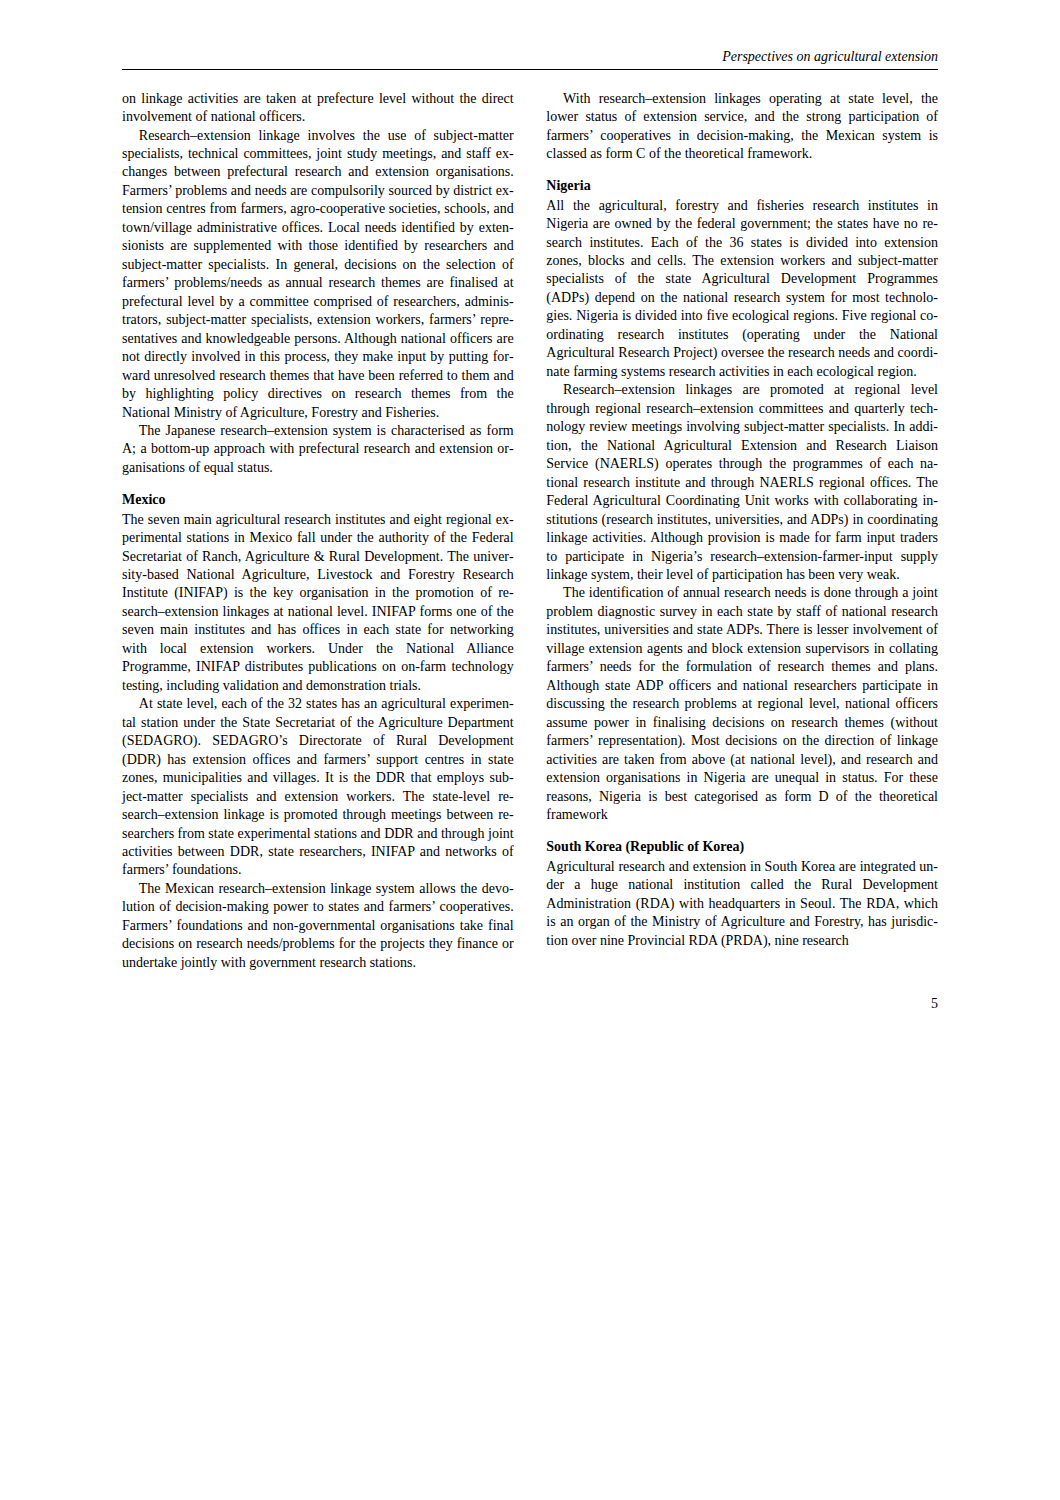Perspectives on agricultural extension
on linkage activities are taken at prefecture level without the direct involvement of national officers.
Research–extension linkage involves the use of subject-matter specialists, technical committees, joint study meetings, and staff exchanges between prefectural research and extension organisations. Farmers’ problems and needs are compulsorily sourced by district extension centres from farmers, agro-cooperative societies, schools, and town/village administrative offices. Local needs identified by extensionists are supplemented with those identified by researchers and subject-matter specialists. In general, decisions on the selection of farmers’ problems/needs as annual research themes are finalised at prefectural level by a committee comprised of researchers, administrators, subject-matter specialists, extension workers, farmers’ representatives and knowledgeable persons. Although national officers are not directly involved in this process, they make input by putting forward unresolved research themes that have been referred to them and by highlighting policy directives on research themes from the National Ministry of Agriculture, Forestry and Fisheries.
The Japanese research–extension system is characterised as form A; a bottom-up approach with prefectural research and extension organisations of equal status.
Mexico
The seven main agricultural research institutes and eight regional experimental stations in Mexico fall under the authority of the Federal Secretariat of Ranch, Agriculture & Rural Development. The university-based National Agriculture, Livestock and Forestry Research Institute (INIFAP) is the key organisation in the promotion of research–extension linkages at national level. INIFAP forms one of the seven main institutes and has offices in each state for networking with local extension workers. Under the National Alliance Programme, INIFAP distributes publications on on-farm technology testing, including validation and demonstration trials.
At state level, each of the 32 states has an agricultural experimental station under the State Secretariat of the Agriculture Department (SEDAGRO). SEDAGRO’s Directorate of Rural Development (DDR) has extension offices and farmers’ support centres in state zones, municipalities and villages. It is the DDR that employs subject-matter specialists and extension workers. The state-level research–extension linkage is promoted through meetings between researchers from state experimental stations and DDR and through joint activities between DDR, state researchers, INIFAP and networks of farmers’ foundations.
The Mexican research–extension linkage system allows the devolution of decision-making power to states and farmers’ cooperatives. Farmers’ foundations and non-governmental organisations take final decisions on research needs/problems for the projects they finance or undertake jointly with government research stations.
With research–extension linkages operating at state level, the lower status of extension service, and the strong participation of farmers’ cooperatives in decision-making, the Mexican system is classed as form C of the theoretical framework.
Nigeria
All the agricultural, forestry and fisheries research institutes in Nigeria are owned by the federal government; the states have no research institutes. Each of the 36 states is divided into extension zones, blocks and cells. The extension workers and subject-matter specialists of the state Agricultural Development Programmes (ADPs) depend on the national research system for most technologies. Nigeria is divided into five ecological regions. Five regional coordinating research institutes (operating under the National Agricultural Research Project) oversee the research needs and coordinate farming systems research activities in each ecological region.
Research–extension linkages are promoted at regional level through regional research–extension committees and quarterly technology review meetings involving subject-matter specialists. In addition, the National Agricultural Extension and Research Liaison Service (NAERLS) operates through the programmes of each national research institute and through NAERLS regional offices. The Federal Agricultural Coordinating Unit works with collaborating institutions (research institutes, universities, and ADPs) in coordinating linkage activities. Although provision is made for farm input traders to participate in Nigeria’s research–extension-farmer-input supply linkage system, their level of participation has been very weak.
The identification of annual research needs is done through a joint problem diagnostic survey in each state by staff of national research institutes, universities and state ADPs. There is lesser involvement of village extension agents and block extension supervisors in collating farmers’ needs for the formulation of research themes and plans. Although state ADP officers and national researchers participate in discussing the research problems at regional level, national officers assume power in finalising decisions on research themes (without farmers’ representation). Most decisions on the direction of linkage activities are taken from above (at national level), and research and extension organisations in Nigeria are unequal in status. For these reasons, Nigeria is best categorised as form D of the theoretical framework
South Korea (Republic of Korea)
Agricultural research and extension in South Korea are integrated under a huge national institution called the Rural Development Administration (RDA) with headquarters in Seoul. The RDA, which is an organ of the Ministry of Agriculture and Forestry, has jurisdiction over nine Provincial RDA (PRDA), nine research
5